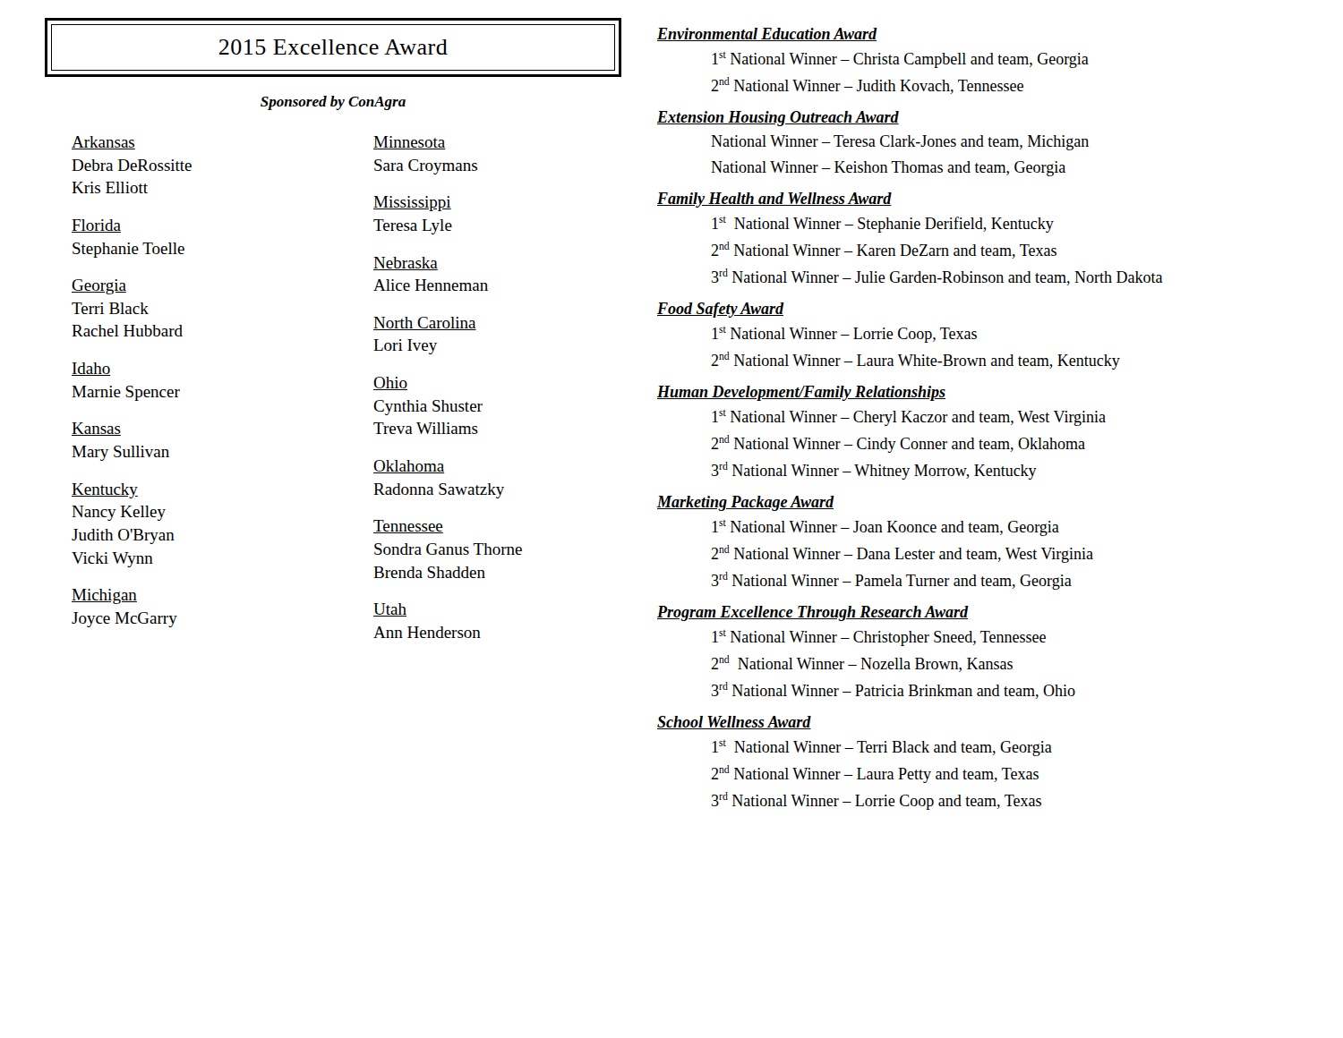2015 Excellence Award
Sponsored by ConAgra
Arkansas
Debra DeRossitte
Kris Elliott
Florida
Stephanie Toelle
Georgia
Terri Black
Rachel Hubbard
Idaho
Marnie Spencer
Kansas
Mary Sullivan
Kentucky
Nancy Kelley
Judith O'Bryan
Vicki Wynn
Michigan
Joyce McGarry
Minnesota
Sara Croymans
Mississippi
Teresa Lyle
Nebraska
Alice Henneman
North Carolina
Lori Ivey
Ohio
Cynthia Shuster
Treva Williams
Oklahoma
Radonna Sawatzky
Tennessee
Sondra Ganus Thorne
Brenda Shadden
Utah
Ann Henderson
Environmental Education Award
1st National Winner – Christa Campbell and team, Georgia
2nd National Winner – Judith Kovach, Tennessee
Extension Housing Outreach Award
National Winner – Teresa Clark-Jones and team, Michigan
National Winner – Keishon Thomas and team, Georgia
Family Health and Wellness Award
1st National Winner – Stephanie Derifield, Kentucky
2nd National Winner – Karen DeZarn and team, Texas
3rd National Winner – Julie Garden-Robinson and team, North Dakota
Food Safety Award
1st National Winner – Lorrie Coop, Texas
2nd National Winner – Laura White-Brown and team, Kentucky
Human Development/Family Relationships
1st National Winner – Cheryl Kaczor and team, West Virginia
2nd National Winner – Cindy Conner and team, Oklahoma
3rd National Winner – Whitney Morrow, Kentucky
Marketing Package Award
1st National Winner – Joan Koonce and team, Georgia
2nd National Winner – Dana Lester and team, West Virginia
3rd National Winner – Pamela Turner and team, Georgia
Program Excellence Through Research Award
1st National Winner – Christopher Sneed, Tennessee
2nd National Winner – Nozella Brown, Kansas
3rd National Winner – Patricia Brinkman and team, Ohio
School Wellness Award
1st National Winner – Terri Black and team, Georgia
2nd National Winner – Laura Petty and team, Texas
3rd National Winner – Lorrie Coop and team, Texas